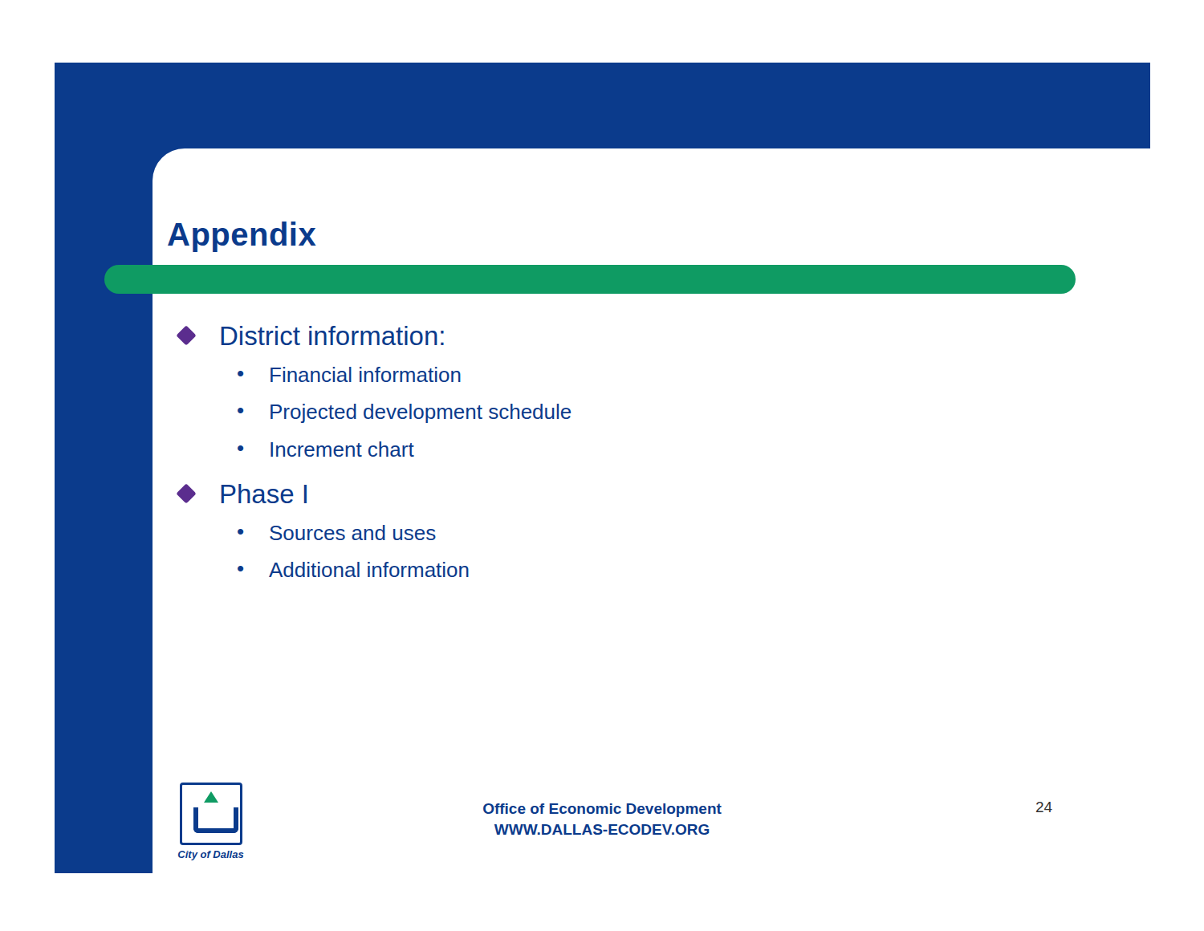Appendix
District information:
Financial information
Projected development schedule
Increment chart
Phase I
Sources and uses
Additional information
City of Dallas
Office of Economic Development
WWW.DALLAS-ECODEV.ORG
24